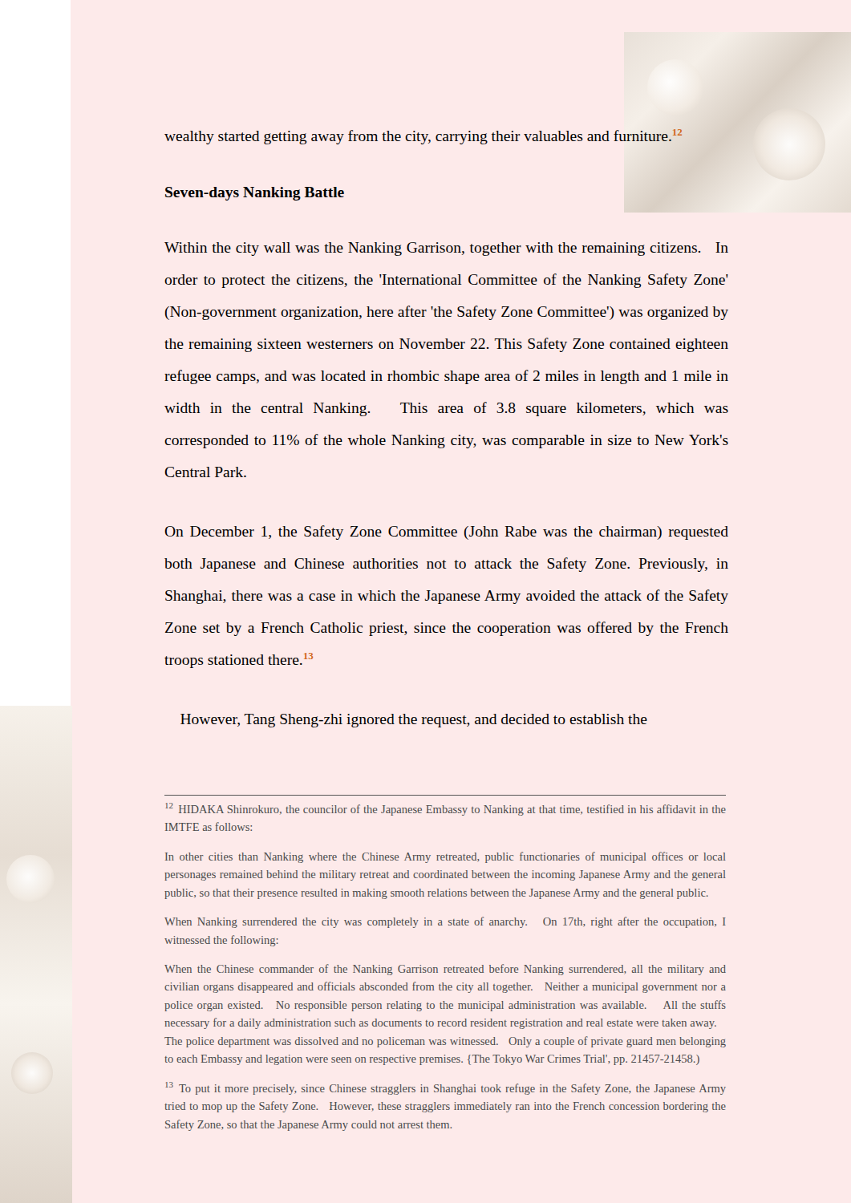wealthy started getting away from the city, carrying their valuables and furniture.12
Seven-days Nanking Battle
Within the city wall was the Nanking Garrison, together with the remaining citizens. In order to protect the citizens, the 'International Committee of the Nanking Safety Zone' (Non-government organization, here after 'the Safety Zone Committee') was organized by the remaining sixteen westerners on November 22. This Safety Zone contained eighteen refugee camps, and was located in rhombic shape area of 2 miles in length and 1 mile in width in the central Nanking. This area of 3.8 square kilometers, which was corresponded to 11% of the whole Nanking city, was comparable in size to New York's Central Park.
On December 1, the Safety Zone Committee (John Rabe was the chairman) requested both Japanese and Chinese authorities not to attack the Safety Zone. Previously, in Shanghai, there was a case in which the Japanese Army avoided the attack of the Safety Zone set by a French Catholic priest, since the cooperation was offered by the French troops stationed there.13
However, Tang Sheng-zhi ignored the request, and decided to establish the
12 HIDAKA Shinrokuro, the councilor of the Japanese Embassy to Nanking at that time, testified in his affidavit in the IMTFE as follows:
In other cities than Nanking where the Chinese Army retreated, public functionaries of municipal offices or local personages remained behind the military retreat and coordinated between the incoming Japanese Army and the general public, so that their presence resulted in making smooth relations between the Japanese Army and the general public.
When Nanking surrendered the city was completely in a state of anarchy. On 17th, right after the occupation, I witnessed the following:
When the Chinese commander of the Nanking Garrison retreated before Nanking surrendered, all the military and civilian organs disappeared and officials absconded from the city all together. Neither a municipal government nor a police organ existed. No responsible person relating to the municipal administration was available. All the stuffs necessary for a daily administration such as documents to record resident registration and real estate were taken away. The police department was dissolved and no policeman was witnessed. Only a couple of private guard men belonging to each Embassy and legation were seen on respective premises. {The Tokyo War Crimes Trial', pp. 21457-21458.)
13 To put it more precisely, since Chinese stragglers in Shanghai took refuge in the Safety Zone, the Japanese Army tried to mop up the Safety Zone. However, these stragglers immediately ran into the French concession bordering the Safety Zone, so that the Japanese Army could not arrest them.